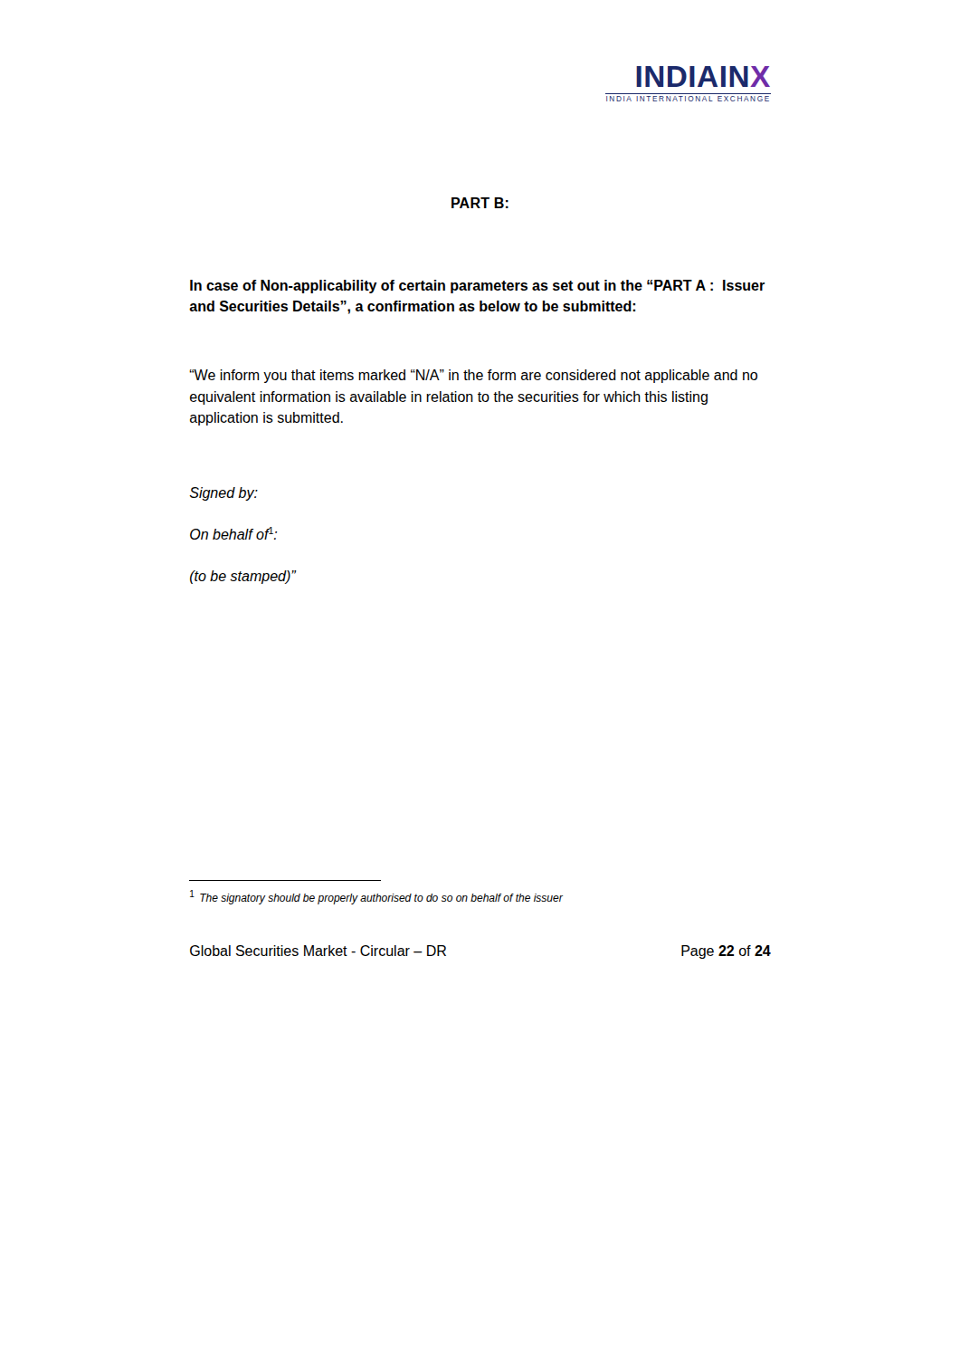INDIAIN X
INDIA INTERNATIONAL EXCHANGE
PART B:
In case of Non-applicability of certain parameters as set out in the “PART A : Issuer and Securities Details”, a confirmation as below to be submitted:
“We inform you that items marked “N/A” in the form are considered not applicable and no equivalent information is available in relation to the securities for which this listing application is submitted.
Signed by:
On behalf of1:
(to be stamped)”
1 The signatory should be properly authorised to do so on behalf of the issuer
Global Securities Market - Circular – DR
Page 22 of 24